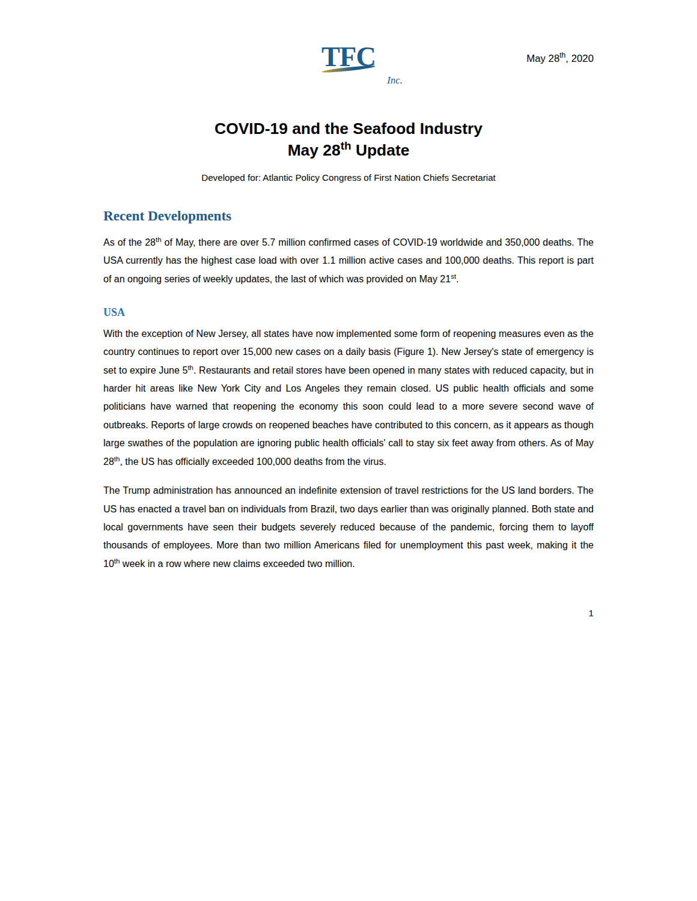May 28th, 2020
TFC
Inc.
COVID-19 and the Seafood Industry May 28th Update
Developed for: Atlantic Policy Congress of First Nation Chiefs Secretariat
Recent Developments
As of the 28th of May, there are over 5.7 million confirmed cases of COVID-19 worldwide and 350,000 deaths. The USA currently has the highest case load with over 1.1 million active cases and 100,000 deaths. This report is part of an ongoing series of weekly updates, the last of which was provided on May 21st.
USA
With the exception of New Jersey, all states have now implemented some form of reopening measures even as the country continues to report over 15,000 new cases on a daily basis (Figure 1). New Jersey's state of emergency is set to expire June 5th. Restaurants and retail stores have been opened in many states with reduced capacity, but in harder hit areas like New York City and Los Angeles they remain closed. US public health officials and some politicians have warned that reopening the economy this soon could lead to a more severe second wave of outbreaks. Reports of large crowds on reopened beaches have contributed to this concern, as it appears as though large swathes of the population are ignoring public health officials' call to stay six feet away from others. As of May 28th, the US has officially exceeded 100,000 deaths from the virus.
The Trump administration has announced an indefinite extension of travel restrictions for the US land borders. The US has enacted a travel ban on individuals from Brazil, two days earlier than was originally planned. Both state and local governments have seen their budgets severely reduced because of the pandemic, forcing them to layoff thousands of employees. More than two million Americans filed for unemployment this past week, making it the 10th week in a row where new claims exceeded two million.
1